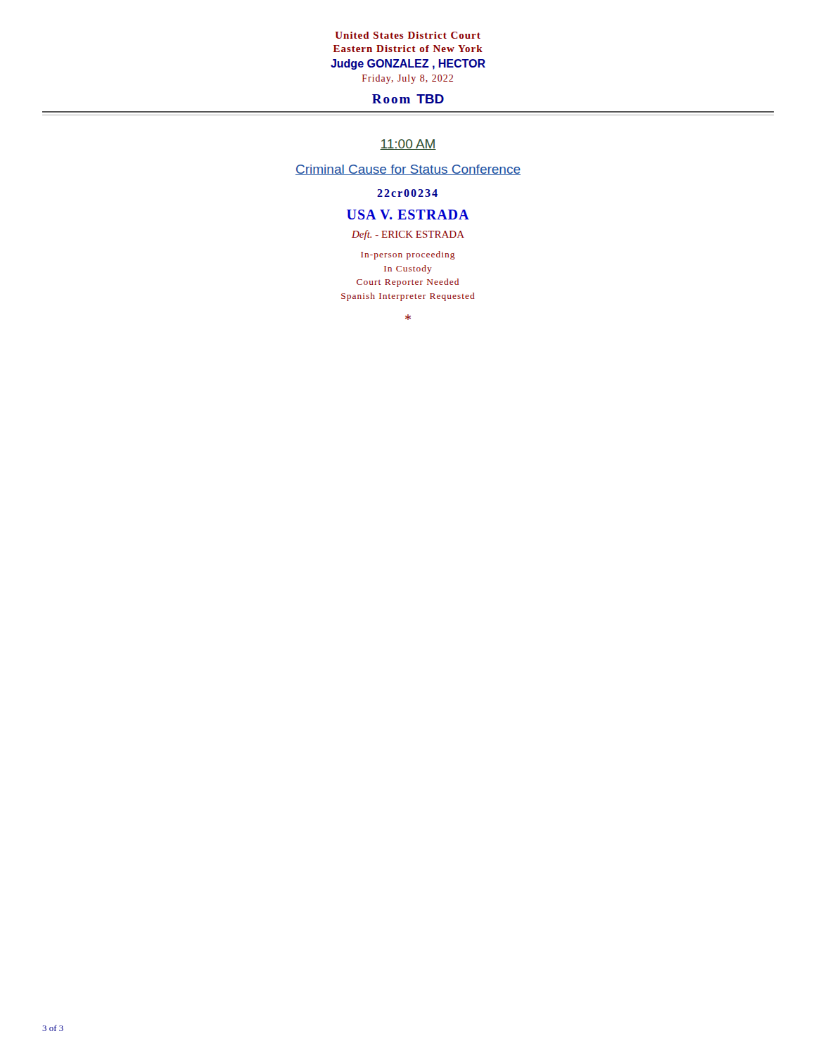United States District Court
Eastern District of New York
Judge GONZALEZ , HECTOR
Friday, July 8, 2022
Room TBD
11:00 AM
Criminal Cause for Status Conference
22cr00234
USA V. ESTRADA
Deft. - ERICK ESTRADA
In-person proceeding
In Custody
Court Reporter Needed
Spanish Interpreter Requested
*
3 of 3